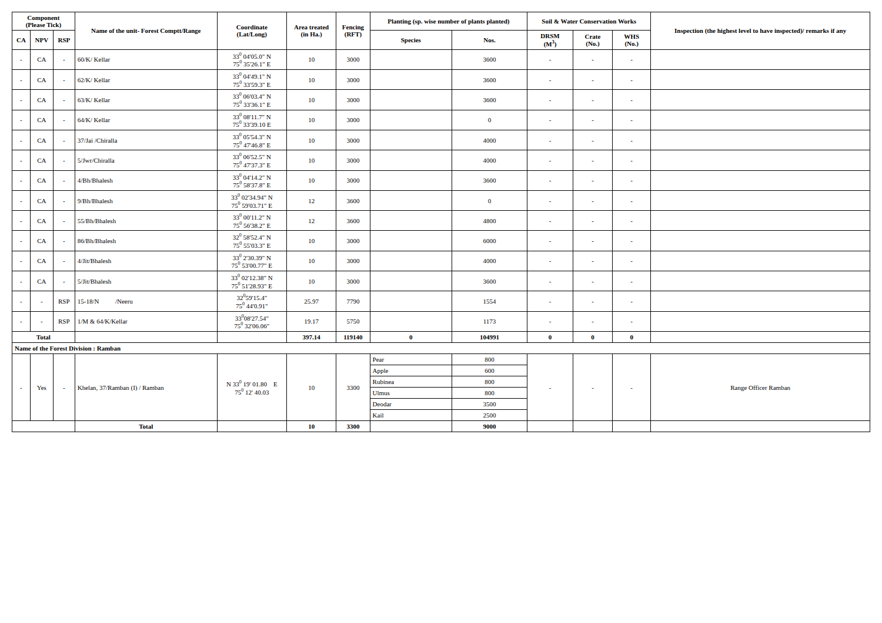| Component (Please Tick) | Name of the unit- Forest Comptt/Range | Coordinate (Lat/Long) | Area treated (in Ha.) | Fencing (RFT) | Planting (sp. wise number of plants planted) | Soil & Water Conservation Works | Inspection (the highest level to have inspected)/ remarks if any |
| --- | --- | --- | --- | --- | --- | --- | --- |
| CA | NPV | RSP | Species | Nos. | DRSM (M 3 ) | Crate (No.) | WHS (No.) |
| - | CA | - | 60/K/ Kellar | 33 0 04'05.0" N 75 0 35'26.1" E | 10 | 3000 | | 3600 | - | - | - | |
| - | CA | - | 62/K/ Kellar | 33 0 04'49.1" N 75 0 33'59.3" E | 10 | 3000 | | 3600 | - | - | - | |
| - | CA | - | 63/K/ Kellar | 33 0 06'03.4" N 75 0 33'36.1" E | 10 | 3000 | | 3600 | - | - | - | |
| - | CA | - | 64/K/ Kellar | 33 0 08'11.7" N 75 0 33'39.10 E | 10 | 3000 | | 0 | - | - | - | |
| - | CA | - | 37/Jai /Chiralla | 33 0 05'54.3" N 75 0 47'46.8" E | 10 | 3000 | | 4000 | - | - | - | |
| - | CA | - | 5/Jwr/Chiralla | 33 0 06'52.5" N 75 0 47'37.3" E | 10 | 3000 | | 4000 | - | - | - | |
| - | CA | - | 4/Bh/Bhalesh | 33 0 04'14.2" N 75 0 58'37.8" E | 10 | 3000 | | 3600 | - | - | - | |
| - | CA | - | 9/Bh/Bhalesh | 33 0 02'34.94" N 75 0 59'03.71" E | 12 | 3600 | | 0 | - | - | - | |
| - | CA | - | 55/Bh/Bhalesh | 33 0 00'11.2" N 75 0 56'38.2" E | 12 | 3600 | | 4800 | - | - | - | |
| - | CA | - | 86/Bh/Bhalesh | 32 0 58'52.4" N 75 0 55'03.3" E | 10 | 3000 | | 6000 | - | - | - | |
| - | CA | - | 4/Jit/Bhalesh | 33 0 2'30.39" N 75 0 53'00.77" E | 10 | 3000 | | 4000 | - | - | - | |
| - | CA | - | 5/Jit/Bhalesh | 33 0 02'12.38" N 75 0 51'28.93" E | 10 | 3000 | | 3600 | - | - | - | |
| - | - | RSP | 15-18/N /Neeru | 32 0 59'15.4" 75 0 44'0.91" | 25.97 | 7790 | | 1554 | - | - | - | |
| - | - | RSP | 1/M & 64/K/Kellar | 33 0 08'27.54" 75 0 32'06.06" | 19.17 | 5750 | | 1173 | - | - | - | |
| Total | | | 397.14 | 119140 | 0 | 104991 | 0 | 0 | 0 | |
| Name of the Forest Division : Ramban |
| - | Yes | - | Khelan, 37/Ramban (I) / Ramban | N 33 0 19' 01.80 E 75 0 12' 40.03 | 10 | 3300 | Pear | 800 | - | - | - | Range Officer Ramban |
| Apple | 600 |
| Rubinea | 800 |
| Ulmus | 800 |
| Deodar | 3500 |
| Kail | 2500 |
| | Total | | 10 | 3300 | | 9000 | | | | |